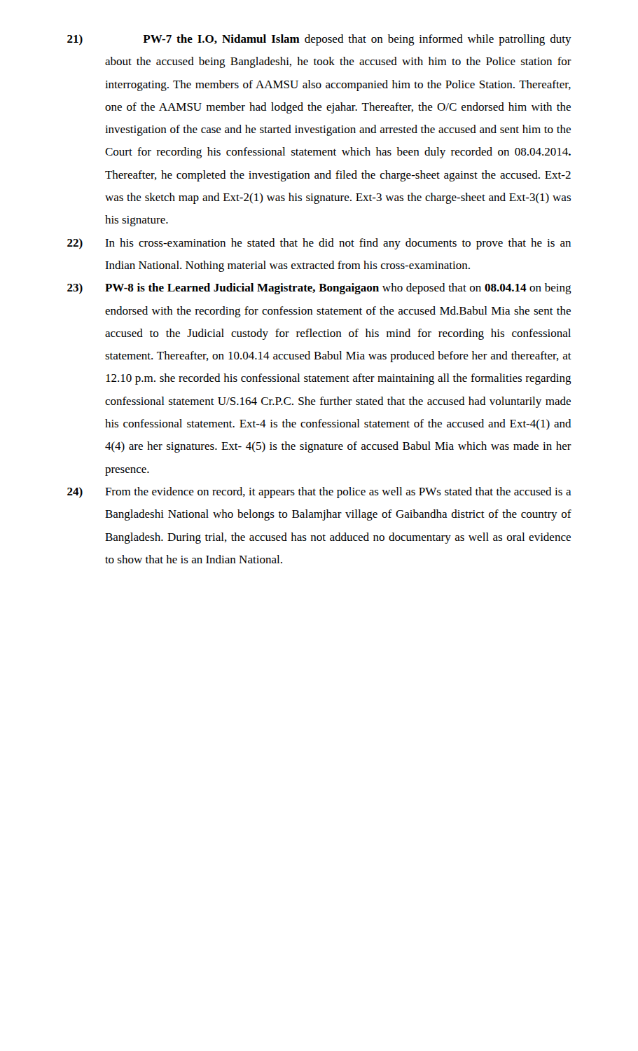21) PW-7 the I.O, Nidamul Islam deposed that on being informed while patrolling duty about the accused being Bangladeshi, he took the accused with him to the Police station for interrogating. The members of AAMSU also accompanied him to the Police Station. Thereafter, one of the AAMSU member had lodged the ejahar. Thereafter, the O/C endorsed him with the investigation of the case and he started investigation and arrested the accused and sent him to the Court for recording his confessional statement which has been duly recorded on 08.04.2014. Thereafter, he completed the investigation and filed the charge-sheet against the accused. Ext-2 was the sketch map and Ext-2(1) was his signature. Ext-3 was the charge-sheet and Ext-3(1) was his signature.
22) In his cross-examination he stated that he did not find any documents to prove that he is an Indian National. Nothing material was extracted from his cross-examination.
23) PW-8 is the Learned Judicial Magistrate, Bongaigaon who deposed that on 08.04.14 on being endorsed with the recording for confession statement of the accused Md.Babul Mia she sent the accused to the Judicial custody for reflection of his mind for recording his confessional statement. Thereafter, on 10.04.14 accused Babul Mia was produced before her and thereafter, at 12.10 p.m. she recorded his confessional statement after maintaining all the formalities regarding confessional statement U/S.164 Cr.P.C. She further stated that the accused had voluntarily made his confessional statement. Ext-4 is the confessional statement of the accused and Ext-4(1) and 4(4) are her signatures. Ext- 4(5) is the signature of accused Babul Mia which was made in her presence.
24) From the evidence on record, it appears that the police as well as PWs stated that the accused is a Bangladeshi National who belongs to Balamjhar village of Gaibandha district of the country of Bangladesh. During trial, the accused has not adduced no documentary as well as oral evidence to show that he is an Indian National.